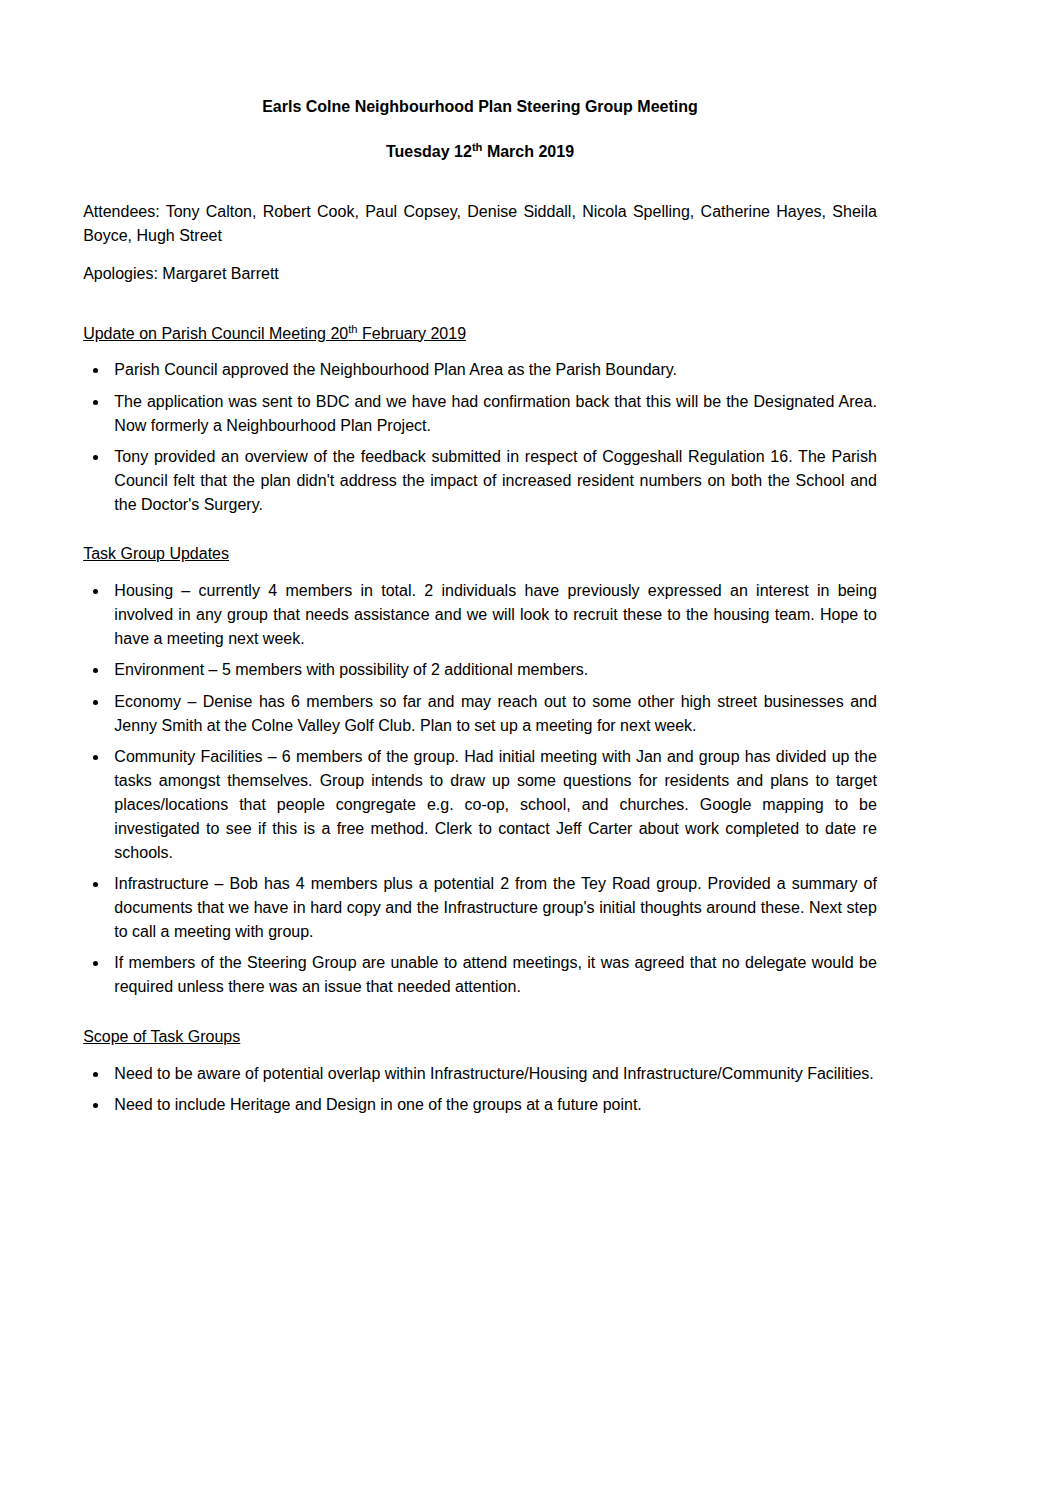Earls Colne Neighbourhood Plan Steering Group Meeting Tuesday 12th March 2019
Attendees: Tony Calton, Robert Cook, Paul Copsey, Denise Siddall, Nicola Spelling, Catherine Hayes, Sheila Boyce, Hugh Street
Apologies: Margaret Barrett
Update on Parish Council Meeting 20th February 2019
Parish Council approved the Neighbourhood Plan Area as the Parish Boundary.
The application was sent to BDC and we have had confirmation back that this will be the Designated Area. Now formerly a Neighbourhood Plan Project.
Tony provided an overview of the feedback submitted in respect of Coggeshall Regulation 16. The Parish Council felt that the plan didn't address the impact of increased resident numbers on both the School and the Doctor's Surgery.
Task Group Updates
Housing – currently 4 members in total. 2 individuals have previously expressed an interest in being involved in any group that needs assistance and we will look to recruit these to the housing team. Hope to have a meeting next week.
Environment – 5 members with possibility of 2 additional members.
Economy – Denise has 6 members so far and may reach out to some other high street businesses and Jenny Smith at the Colne Valley Golf Club. Plan to set up a meeting for next week.
Community Facilities – 6 members of the group. Had initial meeting with Jan and group has divided up the tasks amongst themselves. Group intends to draw up some questions for residents and plans to target places/locations that people congregate e.g. co-op, school, and churches. Google mapping to be investigated to see if this is a free method. Clerk to contact Jeff Carter about work completed to date re schools.
Infrastructure – Bob has 4 members plus a potential 2 from the Tey Road group. Provided a summary of documents that we have in hard copy and the Infrastructure group's initial thoughts around these. Next step to call a meeting with group.
If members of the Steering Group are unable to attend meetings, it was agreed that no delegate would be required unless there was an issue that needed attention.
Scope of Task Groups
Need to be aware of potential overlap within Infrastructure/Housing and Infrastructure/Community Facilities.
Need to include Heritage and Design in one of the groups at a future point.